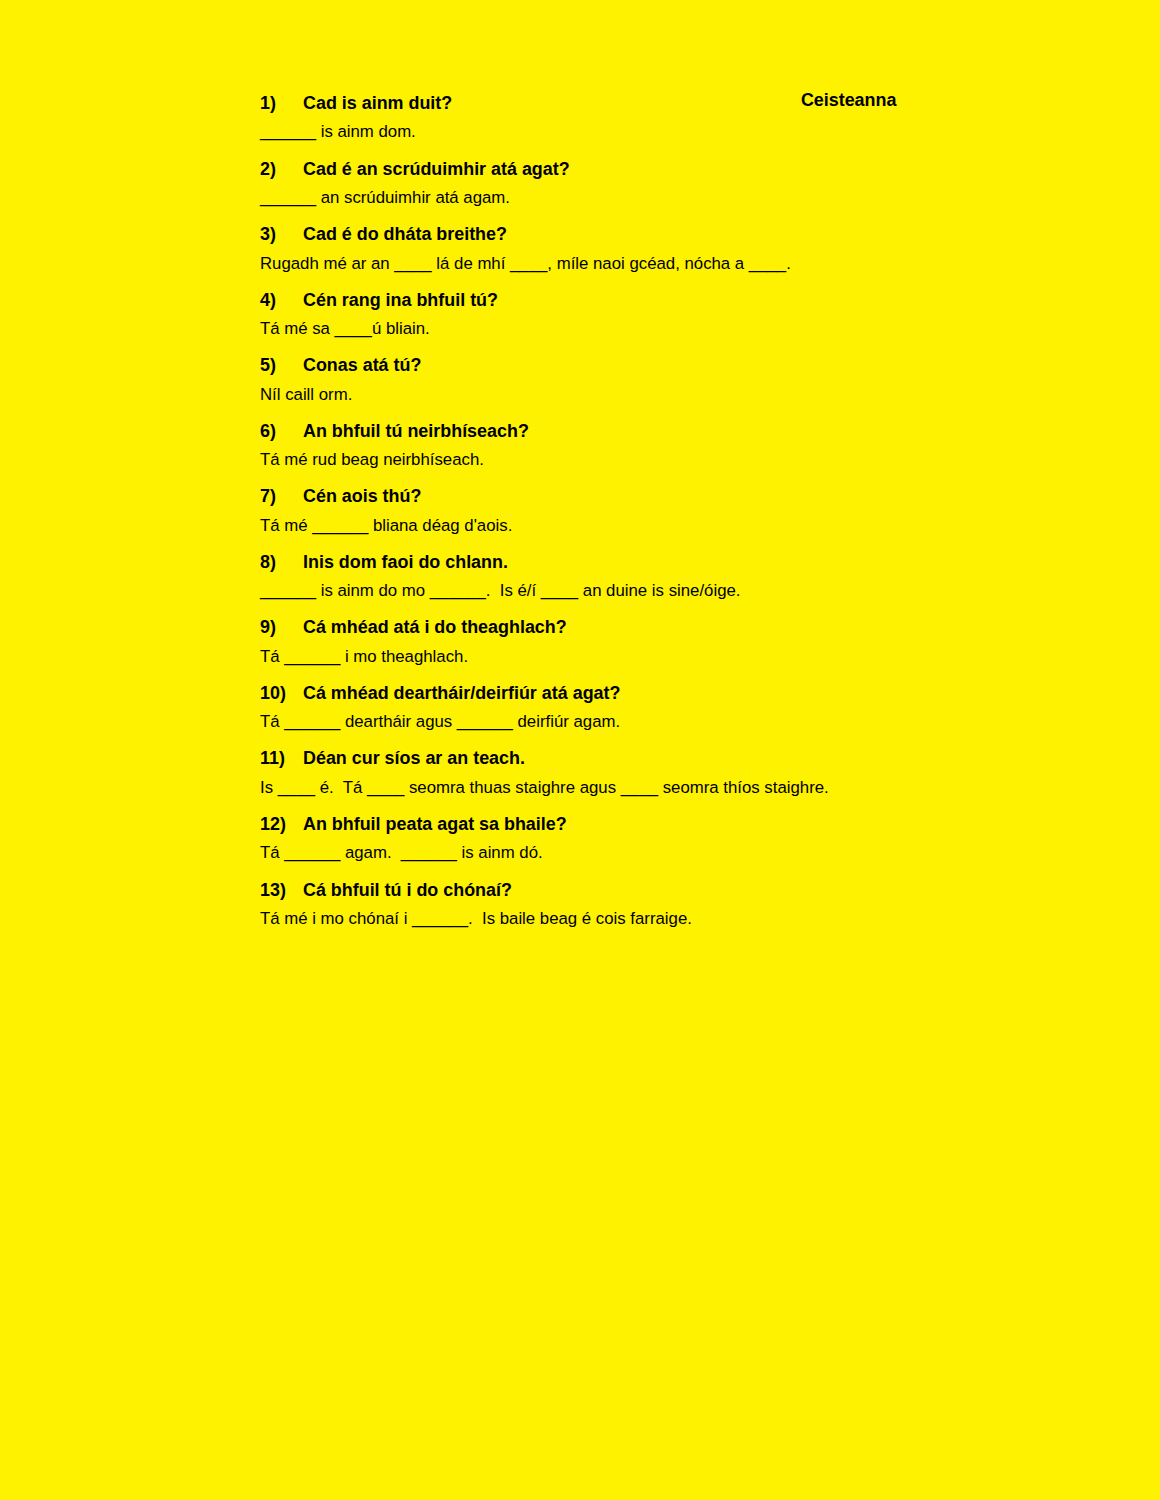Ceisteanna
1) Cad is ainm duit?
______ is ainm dom.
2) Cad é an scrúduimhir atá agat?
______ an scrúduimhir atá agam.
3) Cad é do dháta breithe?
Rugadh mé ar an ____ lá de mhí ____, míle naoi gcéad, nócha a ____.
4) Cén rang ina bhfuil tú?
Tá mé sa ____ú bliain.
5) Conas atá tú?
Níl caill orm.
6) An bhfuil tú neirbhíseach?
Tá mé rud beag neirbhíseach.
7) Cén aois thú?
Tá mé ______ bliana déag d'aois.
8) Inis dom faoi do chlann.
______ is ainm do mo ______. Is é/í ____ an duine is sine/óige.
9) Cá mhéad atá i do theaghlach?
Tá ______ i mo theaghlach.
10) Cá mhéad deartháir/deirfiúr atá agat?
Tá ______ deartháir agus ______ deirfiúr agam.
11) Déan cur síos ar an teach.
Is ____ é. Tá ____ seomra thuas staighre agus ____ seomra thíos staighre.
12) An bhfuil peata agat sa bhaile?
Tá ______ agam. ______ is ainm dó.
13) Cá bhfuil tú i do chónaí?
Tá mé i mo chónaí i ______. Is baile beag é cois farraige.